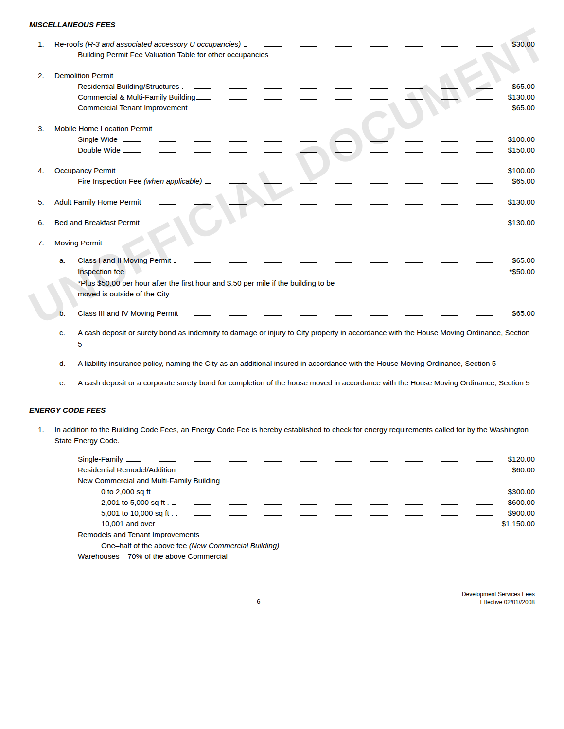UNOFFICIAL DOCUMENT
MISCELLANEOUS FEES
1.
Re-roofs (R-3 and associated accessory U occupancies) $30.00
Building Permit Fee Valuation Table for other occupancies
2. Demolition Permit
Residential Building/Structures $65.00
Commercial & Multi-Family Building $130.00
Commercial Tenant Improvement $65.00
3. Mobile Home Location Permit
Single Wide $100.00
Double Wide $150.00
4.
Occupancy Permit $100.00
Fire Inspection Fee (when applicable) $65.00
5.
Adult Family Home Permit $130.00
6.
Bed and Breakfast Permit $130.00
7. Moving Permit
a.
Class I and II Moving Permit $65.00
Inspection fee *$50.00
*Plus $50.00 per hour after the first hour and $.50 per mile if the building to be
moved is outside of the City
b.
Class III and IV Moving Permit $65.00
c. A cash deposit or surety bond as indemnity to damage or injury to City property in accordance with the House Moving Ordinance, Section 5
d. A liability insurance policy, naming the City as an additional insured in accordance with the House Moving Ordinance, Section 5
e. A cash deposit or a corporate surety bond for completion of the house moved in accordance with the House Moving Ordinance, Section 5
ENERGY CODE FEES
1. In addition to the Building Code Fees, an Energy Code Fee is hereby established to check for energy requirements called for by the Washington State Energy Code.
Single-Family $120.00
Residential Remodel/Addition $60.00
New Commercial and Multi-Family Building
0 to 2,000 sq ft $300.00
2,001 to 5,000 sq ft . $600.00
5,001 to 10,000 sq ft . $900.00
10,001 and over $1,150.00
Remodels and Tenant Improvements
One–half of the above fee (New Commercial Building)
Warehouses – 70% of the above Commercial
6
Development Services Fees
Effective 02/01//2008